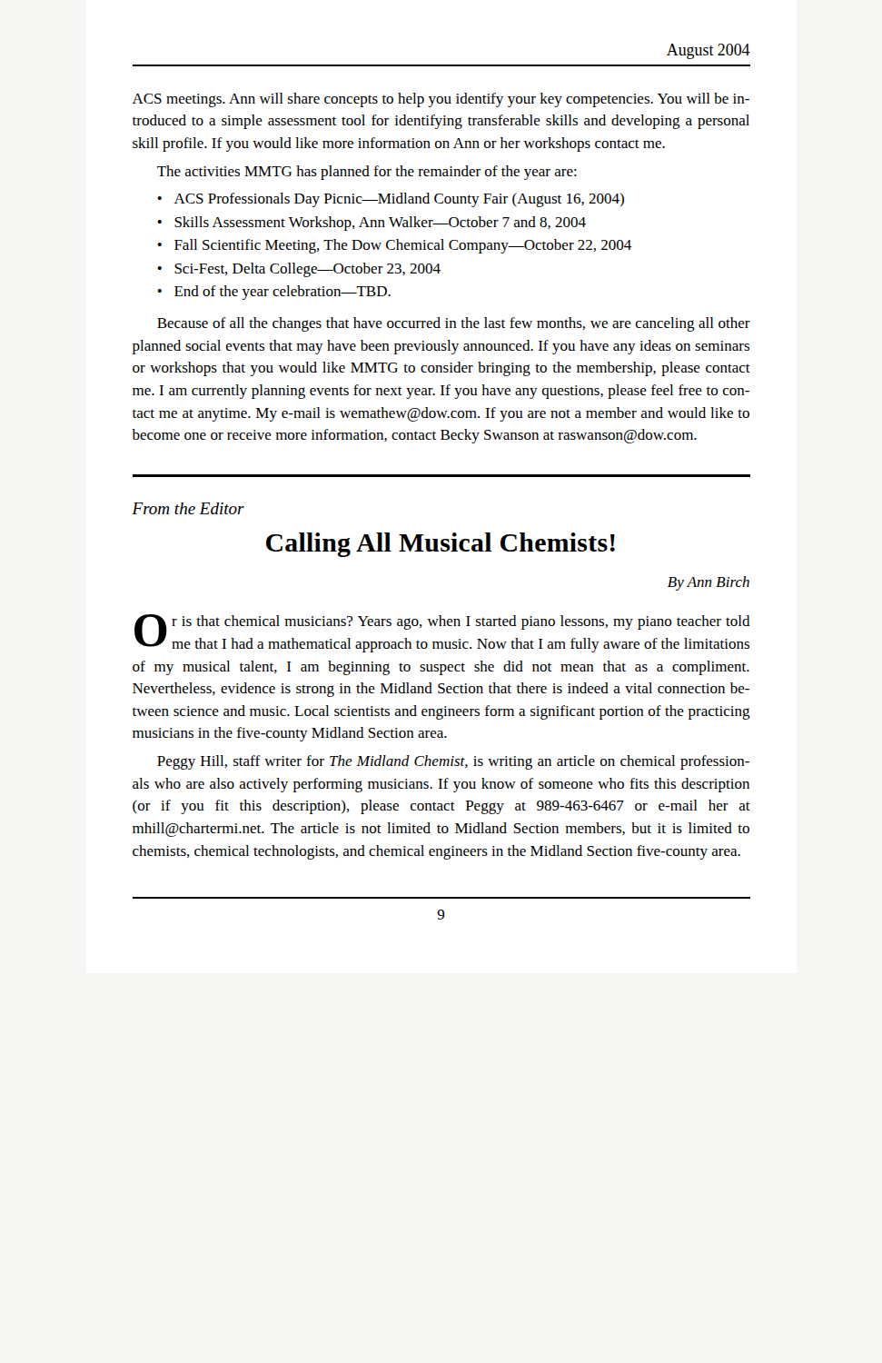August 2004
ACS meetings. Ann will share concepts to help you identify your key competencies. You will be introduced to a simple assessment tool for identifying transferable skills and developing a personal skill profile. If you would like more information on Ann or her workshops contact me.
The activities MMTG has planned for the remainder of the year are:
ACS Professionals Day Picnic—Midland County Fair (August 16, 2004)
Skills Assessment Workshop, Ann Walker—October 7 and 8, 2004
Fall Scientific Meeting, The Dow Chemical Company—October 22, 2004
Sci-Fest, Delta College—October 23, 2004
End of the year celebration—TBD.
Because of all the changes that have occurred in the last few months, we are canceling all other planned social events that may have been previously announced. If you have any ideas on seminars or workshops that you would like MMTG to consider bringing to the membership, please contact me. I am currently planning events for next year. If you have any questions, please feel free to contact me at anytime. My e-mail is wemathew@dow.com. If you are not a member and would like to become one or receive more information, contact Becky Swanson at raswanson@dow.com.
From the Editor
Calling All Musical Chemists!
By Ann Birch
Or is that chemical musicians? Years ago, when I started piano lessons, my piano teacher told me that I had a mathematical approach to music. Now that I am fully aware of the limitations of my musical talent, I am beginning to suspect she did not mean that as a compliment. Nevertheless, evidence is strong in the Midland Section that there is indeed a vital connection between science and music. Local scientists and engineers form a significant portion of the practicing musicians in the five-county Midland Section area.
Peggy Hill, staff writer for The Midland Chemist, is writing an article on chemical professionals who are also actively performing musicians. If you know of someone who fits this description (or if you fit this description), please contact Peggy at 989-463-6467 or e-mail her at mhill@chartermi.net. The article is not limited to Midland Section members, but it is limited to chemists, chemical technologists, and chemical engineers in the Midland Section five-county area.
9